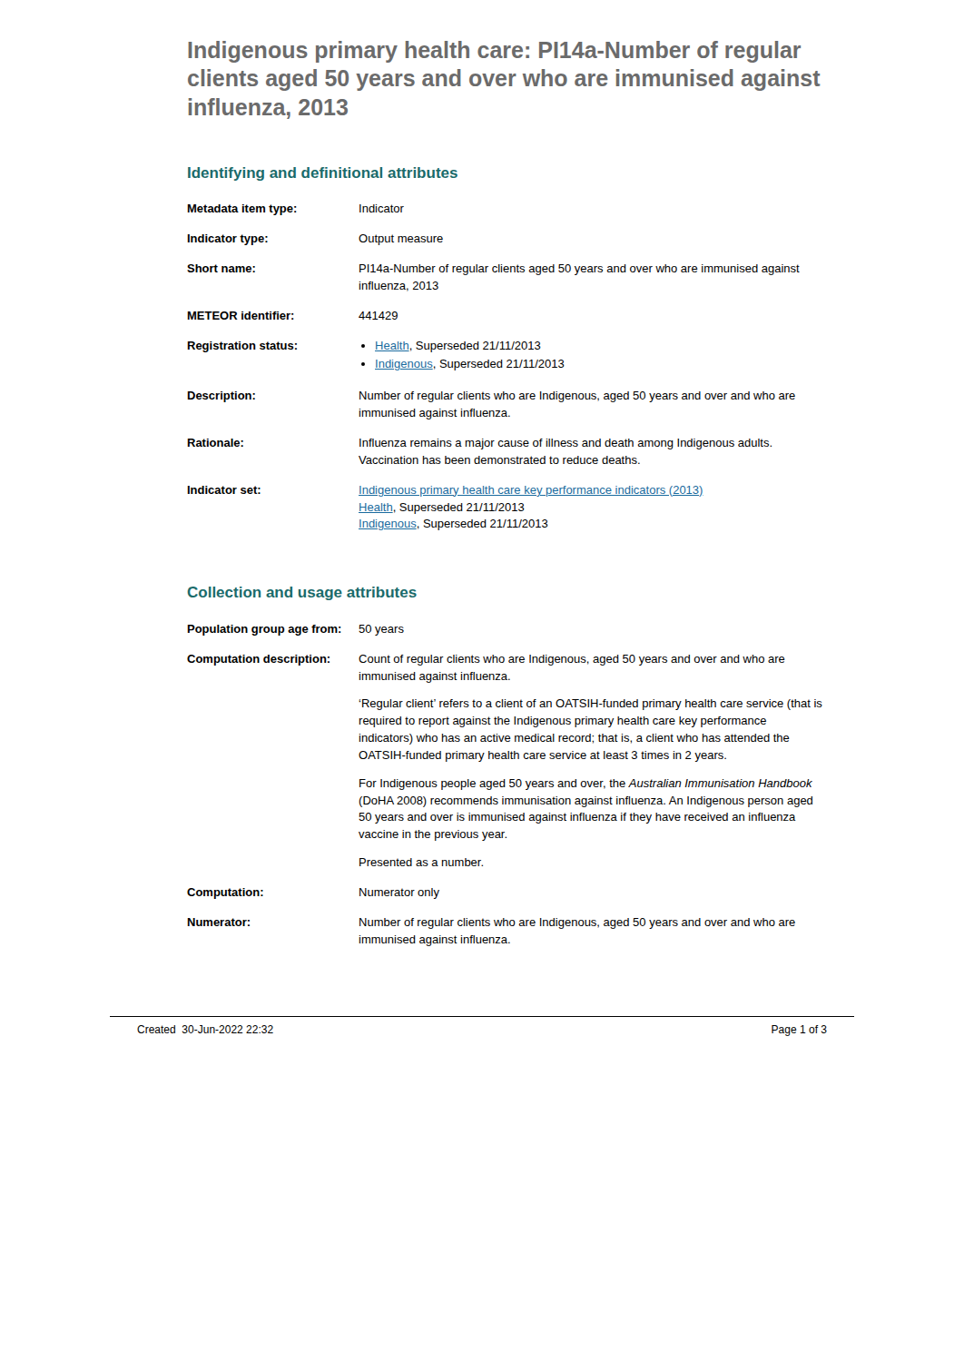Indigenous primary health care: PI14a-Number of regular clients aged 50 years and over who are immunised against influenza, 2013
Identifying and definitional attributes
| Metadata item type: | Indicator |
| Indicator type: | Output measure |
| Short name: | PI14a-Number of regular clients aged 50 years and over who are immunised against influenza, 2013 |
| METEOR identifier: | 441429 |
| Registration status: | Health , Superseded 21/11/2013 Indigenous , Superseded 21/11/2013 |
| Description: | Number of regular clients who are Indigenous, aged 50 years and over and who are immunised against influenza. |
| Rationale: | Influenza remains a major cause of illness and death among Indigenous adults. Vaccination has been demonstrated to reduce deaths. |
| Indicator set: | Indigenous primary health care key performance indicators (2013) Health , Superseded 21/11/2013 Indigenous , Superseded 21/11/2013 |
Collection and usage attributes
| Population group age from: | 50 years |
| Computation description: | Count of regular clients who are Indigenous, aged 50 years and over and who are immunised against influenza. ‘Regular client’ refers to a client of an OATSIH-funded primary health care service (that is required to report against the Indigenous primary health care key performance indicators) who has an active medical record; that is, a client who has attended the OATSIH-funded primary health care service at least 3 times in 2 years. For Indigenous people aged 50 years and over, the Australian Immunisation Handbook (DoHA 2008) recommends immunisation against influenza. An Indigenous person aged 50 years and over is immunised against influenza if they have received an influenza vaccine in the previous year. Presented as a number. |
| Computation: | Numerator only |
| Numerator: | Number of regular clients who are Indigenous, aged 50 years and over and who are immunised against influenza. |
Created 30-Jun-2022 22:32 Page 1 of 3